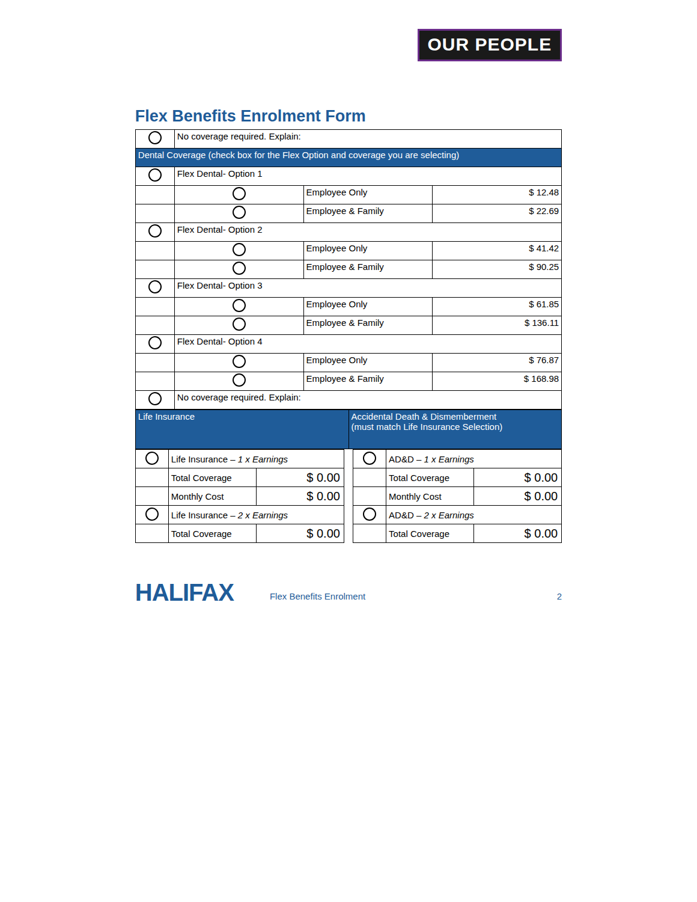OUR PEOPLE
Flex Benefits Enrolment Form
| | No coverage required. Explain: |
| Dental Coverage (check box for the Flex Option and coverage you are selecting) |
| | Flex Dental- Option 1 |
| | | Employee Only | $ 12.48 |
| | | Employee & Family | $ 22.69 |
| | Flex Dental- Option 2 |
| | | Employee Only | $ 41.42 |
| | | Employee & Family | $ 90.25 |
| | Flex Dental- Option 3 |
| | | Employee Only | $ 61.85 |
| | | Employee & Family | $ 136.11 |
| | Flex Dental- Option 4 |
| | | Employee Only | $ 76.87 |
| | | Employee & Family | $ 168.98 |
| | No coverage required. Explain: |
| Life Insurance | Accidental Death & Dismemberment (must match Life Insurance Selection) |
| / / Life Insurance – 1 x Earnings / / / Total Coverage / $ 0.00 / / / Monthly Cost / $ 0.00 / / / Life Insurance – 2 x Earnings / / / Total Coverage / $ 0.00 / | | / / AD&D – 1 x Earnings / / / Total Coverage / $ 0.00 / / / Monthly Cost / $ 0.00 / / / AD&D – 2 x Earnings / / / Total Coverage / $ 0.00 / |
HALIFAX
Flex Benefits Enrolment
2